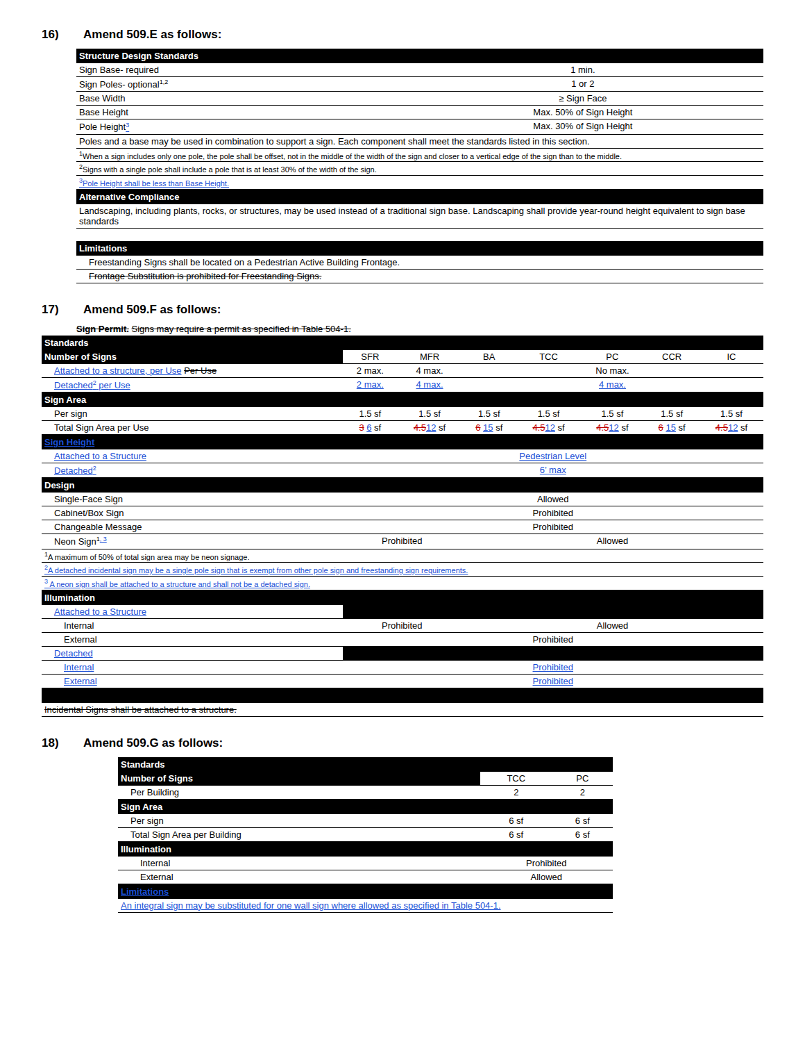16) Amend 509.E as follows:
| Structure Design Standards |
| Sign Base- required | 1 min. |
| Sign Poles- optional 1,2 | 1 or 2 |
| Base Width | ≥ Sign Face |
| Base Height | Max. 50% of Sign Height |
| Pole Height 3 | Max. 30% of Sign Height |
| Poles and a base may be used in combination to support a sign. Each component shall meet the standards listed in this section. |
| 1 When a sign includes only one pole, the pole shall be offset, not in the middle of the width of the sign and closer to a vertical edge of the sign than to the middle. |
| 2 Signs with a single pole shall include a pole that is at least 30% of the width of the sign. |
| 3 Pole Height shall be less than Base Height. |
| Alternative Compliance |
| Landscaping, including plants, rocks, or structures, may be used instead of a traditional sign base. Landscaping shall provide year-round height equivalent to sign base standards |
| Limitations |
| Freestanding Signs shall be located on a Pedestrian Active Building Frontage. |
| Frontage Substitution is prohibited for Freestanding Signs. |
17) Amend 509.F as follows:
Sign Permit. Signs may require a permit as specified in Table 504-1.
| Standards |
| Number of Signs | SFR | MFR | BA | TCC | PC | CCR | IC |
| Attached to a structure, per Use Per Use | 2 max. | 4 max. | No max. |
| Detached 2 per Use | 2 max. | 4 max. | 4 max. |
| Sign Area |
| Per sign | 1.5 sf | 1.5 sf | 1.5 sf | 1.5 sf | 1.5 sf | 1.5 sf | 1.5 sf |
| Total Sign Area per Use | 3 6 sf | 4.5 12 sf | 6 15 sf | 4.5 12 sf | 4.5 12 sf | 6 15 sf | 4.5 12 sf |
| Sign Height |
| Attached to a Structure | Pedestrian Level |
| Detached 2 | 6’ max |
| Design |
| Single-Face Sign | Allowed |
| Cabinet/Box Sign | Prohibited |
| Changeable Message | Prohibited |
| Neon Sign 1 , 3 | Prohibited | Allowed |
| 1 A maximum of 50% of total sign area may be neon signage. |
| 2 A detached incidental sign may be a single pole sign that is exempt from other pole sign and freestanding sign requirements. |
| 3 A neon sign shall be attached to a structure and shall not be a detached sign. |
| Illumination |
| Attached to a Structure | |
| Internal | Prohibited | Allowed |
| External | Prohibited |
| Detached | |
| Internal | Prohibited |
| External | Prohibited |
| Limitations |
| Incidental Signs shall be attached to a structure. |
18) Amend 509.G as follows:
| Standards |
| Number of Signs | TCC | PC |
| Per Building | 2 | 2 |
| Sign Area |
| Per sign | 6 sf | 6 sf |
| Total Sign Area per Building | 6 sf | 6 sf |
| Illumination |
| Internal | Prohibited |
| External | Allowed |
| Limitations |
| An integral sign may be substituted for one wall sign where allowed as specified in Table 504-1. |